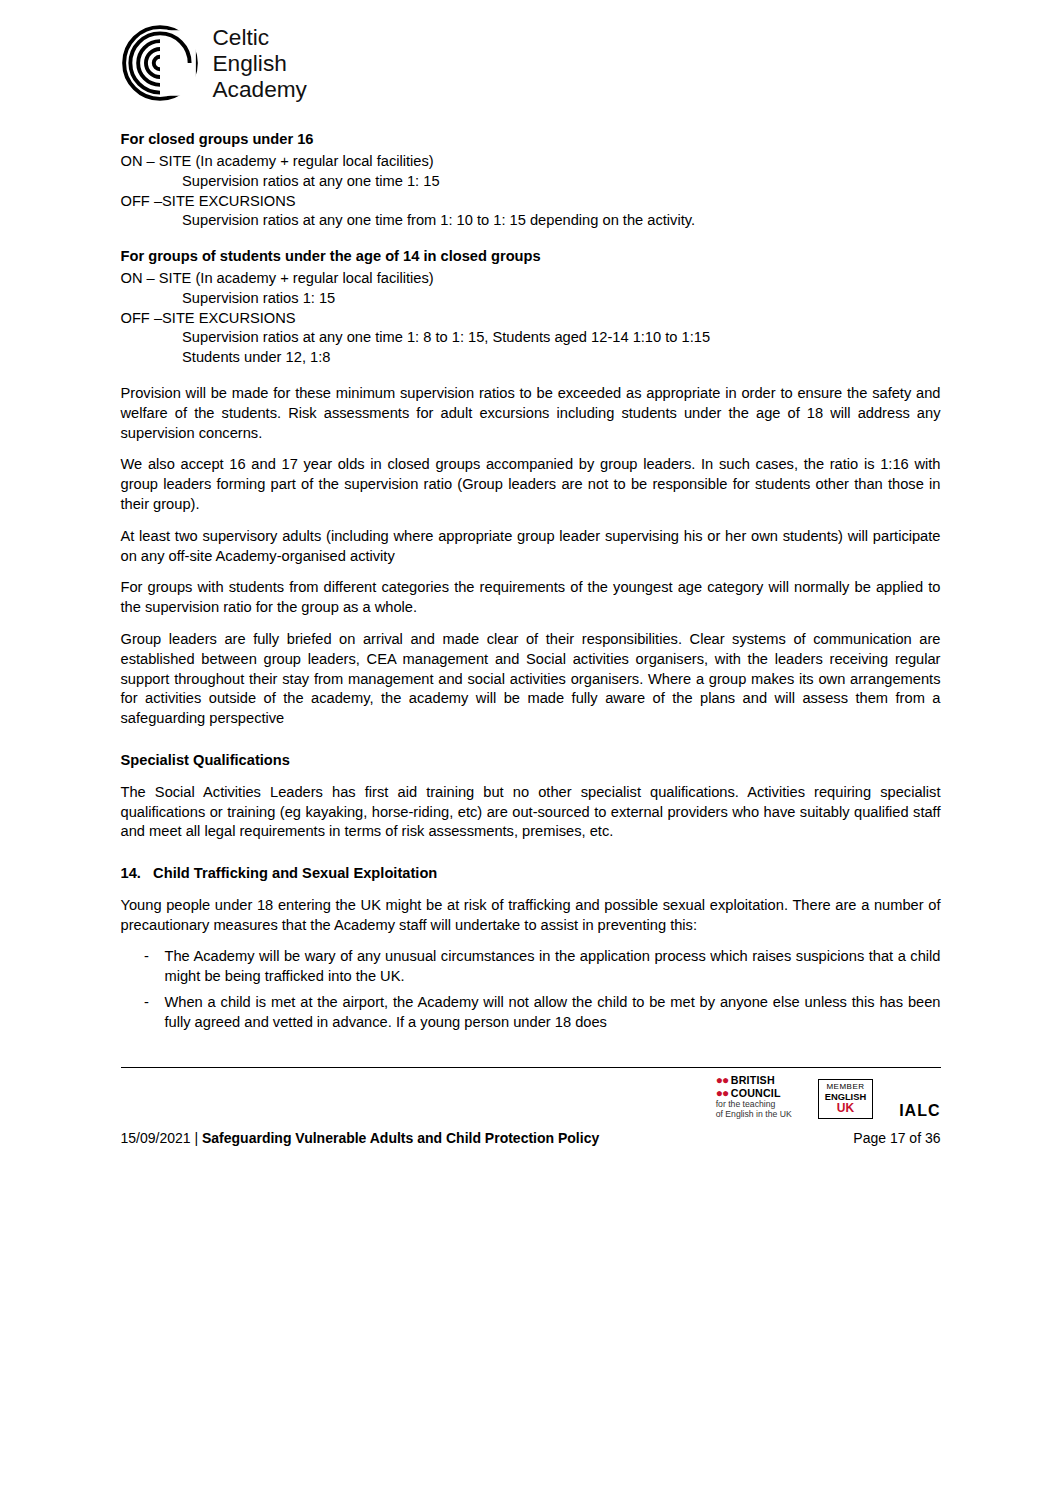Celtic
English
Academy
For closed groups under 16
ON – SITE (In academy + regular local facilities)
Supervision ratios at any one time 1: 15
OFF –SITE EXCURSIONS
Supervision ratios at any one time from 1: 10 to 1: 15 depending on the activity.
For groups of students under the age of 14 in closed groups
ON – SITE (In academy + regular local facilities)
Supervision ratios 1: 15
OFF –SITE EXCURSIONS
Supervision ratios at any one time 1: 8 to 1: 15, Students aged 12-14 1:10 to 1:15
Students under 12, 1:8
Provision will be made for these minimum supervision ratios to be exceeded as appropriate in order to ensure the safety and welfare of the students. Risk assessments for adult excursions including students under the age of 18 will address any supervision concerns.
We also accept 16 and 17 year olds in closed groups accompanied by group leaders. In such cases, the ratio is 1:16 with group leaders forming part of the supervision ratio (Group leaders are not to be responsible for students other than those in their group).
At least two supervisory adults (including where appropriate group leader supervising his or her own students) will participate on any off-site Academy-organised activity
For groups with students from different categories the requirements of the youngest age category will normally be applied to the supervision ratio for the group as a whole.
Group leaders are fully briefed on arrival and made clear of their responsibilities. Clear systems of communication are established between group leaders, CEA management and Social activities organisers, with the leaders receiving regular support throughout their stay from management and social activities organisers. Where a group makes its own arrangements for activities outside of the academy, the academy will be made fully aware of the plans and will assess them from a safeguarding perspective
Specialist Qualifications
The Social Activities Leaders has first aid training but no other specialist qualifications. Activities requiring specialist qualifications or training (eg kayaking, horse-riding, etc) are out-sourced to external providers who have suitably qualified staff and meet all legal requirements in terms of risk assessments, premises, etc.
14. Child Trafficking and Sexual Exploitation
Young people under 18 entering the UK might be at risk of trafficking and possible sexual exploitation. There are a number of precautionary measures that the Academy staff will undertake to assist in preventing this:
The Academy will be wary of any unusual circumstances in the application process which raises suspicions that a child might be being trafficked into the UK.
When a child is met at the airport, the Academy will not allow the child to be met by anyone else unless this has been fully agreed and vetted in advance. If a young person under 18 does
●● BRITISH
●● COUNCIL
for the teaching
of English in the UK
MEMBER
ENGLISH
UK
IALC
15/09/2021 | Safeguarding Vulnerable Adults and Child Protection Policy
Page 17 of 36